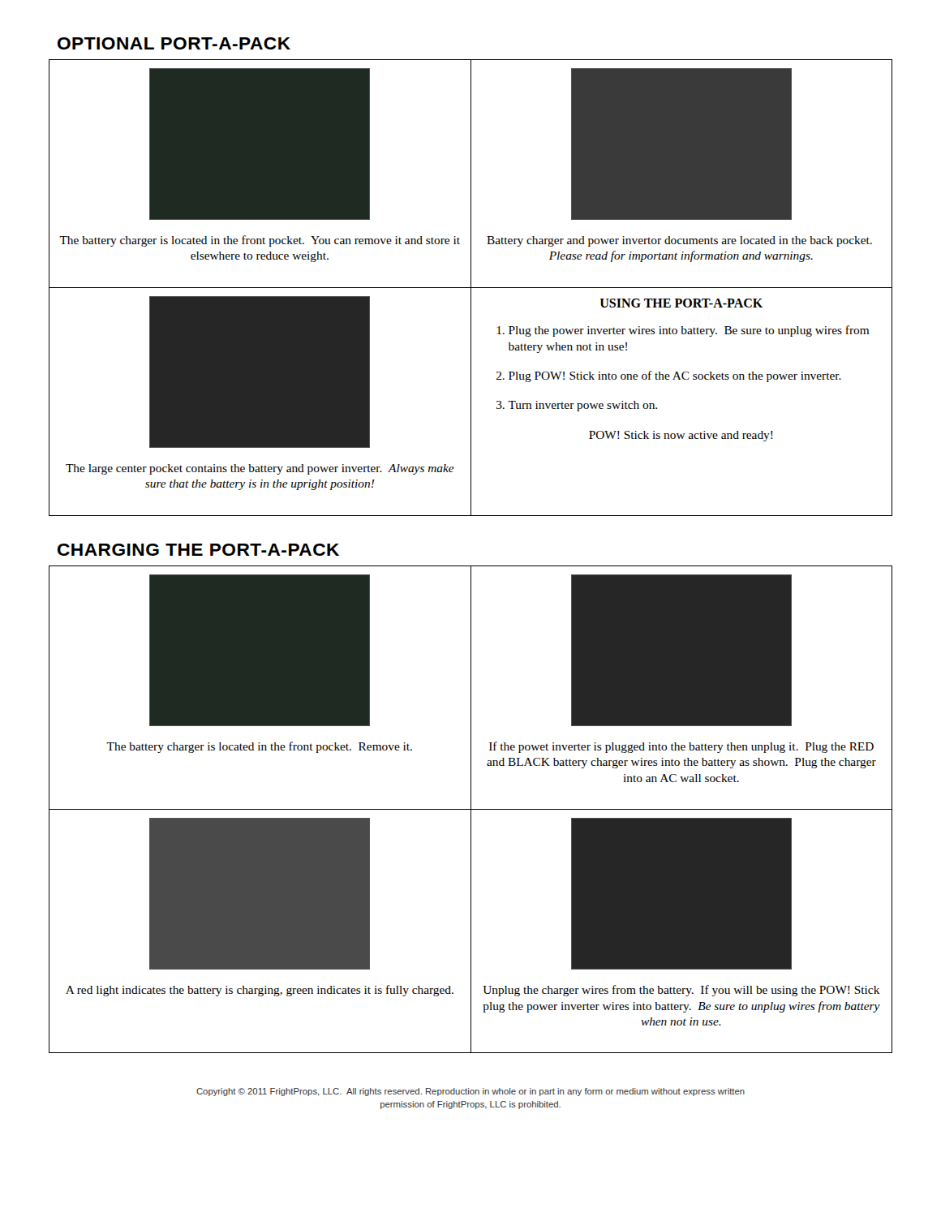OPTIONAL PORT-A-PACK
| The battery charger is located in the front pocket. You can remove it and store it elsewhere to reduce weight. | Battery charger and power invertor documents are located in the back pocket. Please read for important information and warnings. |
| The large center pocket contains the battery and power inverter. Always make sure that the battery is in the upright position! | USING THE PORT-A-PACK Plug the power inverter wires into battery. Be sure to unplug wires from battery when not in use! Plug POW! Stick into one of the AC sockets on the power inverter. Turn inverter powe switch on. POW! Stick is now active and ready! |
CHARGING THE PORT-A-PACK
| The battery charger is located in the front pocket. Remove it. | If the powet inverter is plugged into the battery then unplug it. Plug the RED and BLACK battery charger wires into the battery as shown. Plug the charger into an AC wall socket. |
| A red light indicates the battery is charging, green indicates it is fully charged. | Unplug the charger wires from the battery. If you will be using the POW! Stick plug the power inverter wires into battery. Be sure to unplug wires from battery when not in use. |
Copyright © 2011 FrightProps, LLC. All rights reserved. Reproduction in whole or in part in any form or medium without express written
permission of FrightProps, LLC is prohibited.